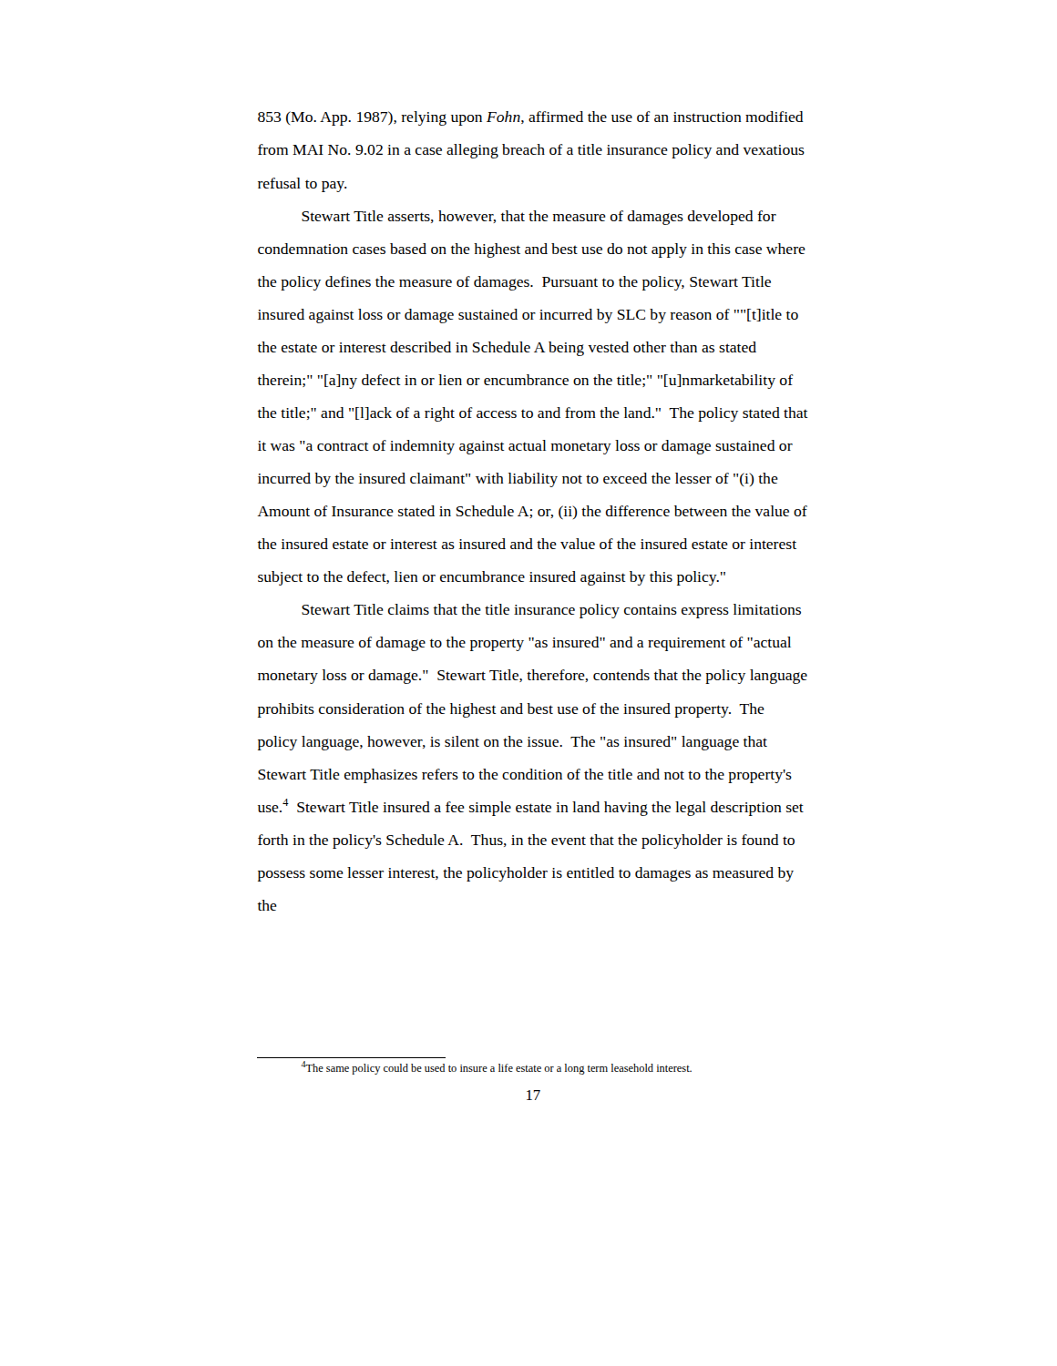853 (Mo. App. 1987), relying upon Fohn, affirmed the use of an instruction modified from MAI No. 9.02 in a case alleging breach of a title insurance policy and vexatious refusal to pay.
Stewart Title asserts, however, that the measure of damages developed for condemnation cases based on the highest and best use do not apply in this case where the policy defines the measure of damages. Pursuant to the policy, Stewart Title insured against loss or damage sustained or incurred by SLC by reason of ""[t]itle to the estate or interest described in Schedule A being vested other than as stated therein;" "[a]ny defect in or lien or encumbrance on the title;" "[u]nmarketability of the title;" and "[l]ack of a right of access to and from the land." The policy stated that it was "a contract of indemnity against actual monetary loss or damage sustained or incurred by the insured claimant" with liability not to exceed the lesser of "(i) the Amount of Insurance stated in Schedule A; or, (ii) the difference between the value of the insured estate or interest as insured and the value of the insured estate or interest subject to the defect, lien or encumbrance insured against by this policy."
Stewart Title claims that the title insurance policy contains express limitations on the measure of damage to the property "as insured" and a requirement of "actual monetary loss or damage." Stewart Title, therefore, contends that the policy language prohibits consideration of the highest and best use of the insured property. The policy language, however, is silent on the issue. The "as insured" language that Stewart Title emphasizes refers to the condition of the title and not to the property's use.4 Stewart Title insured a fee simple estate in land having the legal description set forth in the policy's Schedule A. Thus, in the event that the policyholder is found to possess some lesser interest, the policyholder is entitled to damages as measured by the
4The same policy could be used to insure a life estate or a long term leasehold interest.
17